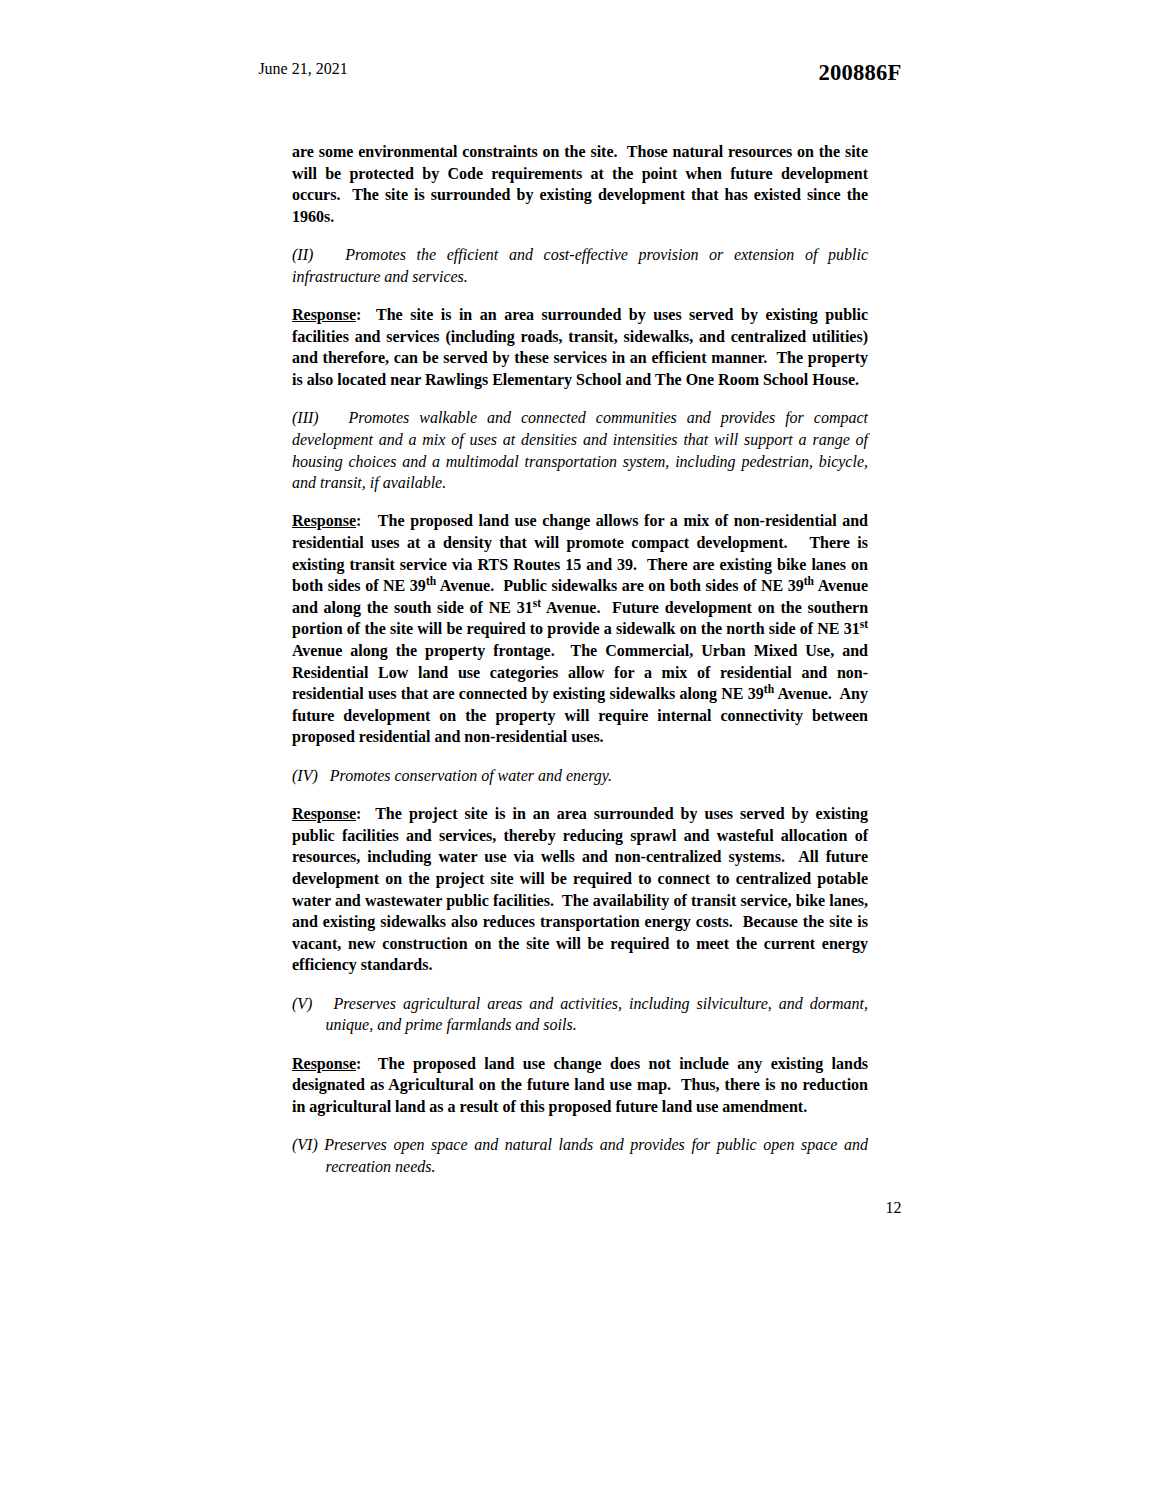June 21, 2021
200886F
are some environmental constraints on the site. Those natural resources on the site will be protected by Code requirements at the point when future development occurs. The site is surrounded by existing development that has existed since the 1960s.
(II) Promotes the efficient and cost-effective provision or extension of public infrastructure and services.
Response: The site is in an area surrounded by uses served by existing public facilities and services (including roads, transit, sidewalks, and centralized utilities) and therefore, can be served by these services in an efficient manner. The property is also located near Rawlings Elementary School and The One Room School House.
(III) Promotes walkable and connected communities and provides for compact development and a mix of uses at densities and intensities that will support a range of housing choices and a multimodal transportation system, including pedestrian, bicycle, and transit, if available.
Response: The proposed land use change allows for a mix of non-residential and residential uses at a density that will promote compact development. There is existing transit service via RTS Routes 15 and 39. There are existing bike lanes on both sides of NE 39th Avenue. Public sidewalks are on both sides of NE 39th Avenue and along the south side of NE 31st Avenue. Future development on the southern portion of the site will be required to provide a sidewalk on the north side of NE 31st Avenue along the property frontage. The Commercial, Urban Mixed Use, and Residential Low land use categories allow for a mix of residential and non-residential uses that are connected by existing sidewalks along NE 39th Avenue. Any future development on the property will require internal connectivity between proposed residential and non-residential uses.
(IV) Promotes conservation of water and energy.
Response: The project site is in an area surrounded by uses served by existing public facilities and services, thereby reducing sprawl and wasteful allocation of resources, including water use via wells and non-centralized systems. All future development on the project site will be required to connect to centralized potable water and wastewater public facilities. The availability of transit service, bike lanes, and existing sidewalks also reduces transportation energy costs. Because the site is vacant, new construction on the site will be required to meet the current energy efficiency standards.
(V) Preserves agricultural areas and activities, including silviculture, and dormant, unique, and prime farmlands and soils.
Response: The proposed land use change does not include any existing lands designated as Agricultural on the future land use map. Thus, there is no reduction in agricultural land as a result of this proposed future land use amendment.
(VI) Preserves open space and natural lands and provides for public open space and recreation needs.
12